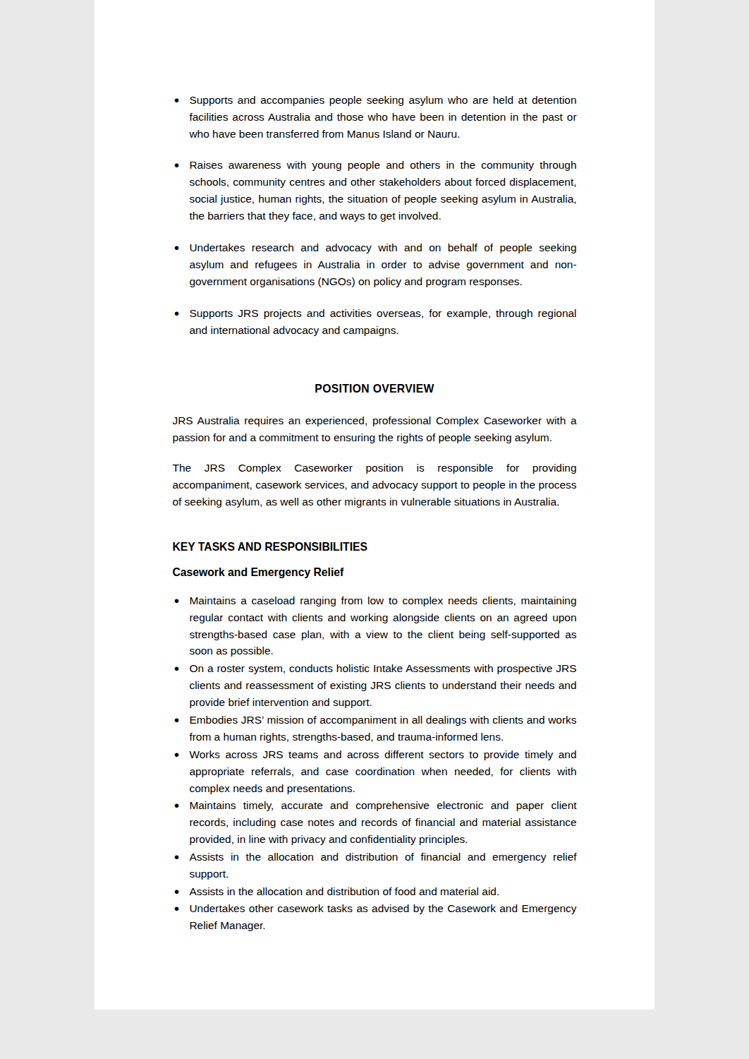Supports and accompanies people seeking asylum who are held at detention facilities across Australia and those who have been in detention in the past or who have been transferred from Manus Island or Nauru.
Raises awareness with young people and others in the community through schools, community centres and other stakeholders about forced displacement, social justice, human rights, the situation of people seeking asylum in Australia, the barriers that they face, and ways to get involved.
Undertakes research and advocacy with and on behalf of people seeking asylum and refugees in Australia in order to advise government and non-government organisations (NGOs) on policy and program responses.
Supports JRS projects and activities overseas, for example, through regional and international advocacy and campaigns.
POSITION OVERVIEW
JRS Australia requires an experienced, professional Complex Caseworker with a passion for and a commitment to ensuring the rights of people seeking asylum.
The JRS Complex Caseworker position is responsible for providing accompaniment, casework services, and advocacy support to people in the process of seeking asylum, as well as other migrants in vulnerable situations in Australia.
KEY TASKS AND RESPONSIBILITIES
Casework and Emergency Relief
Maintains a caseload ranging from low to complex needs clients, maintaining regular contact with clients and working alongside clients on an agreed upon strengths-based case plan, with a view to the client being self-supported as soon as possible.
On a roster system, conducts holistic Intake Assessments with prospective JRS clients and reassessment of existing JRS clients to understand their needs and provide brief intervention and support.
Embodies JRS’ mission of accompaniment in all dealings with clients and works from a human rights, strengths-based, and trauma-informed lens.
Works across JRS teams and across different sectors to provide timely and appropriate referrals, and case coordination when needed, for clients with complex needs and presentations.
Maintains timely, accurate and comprehensive electronic and paper client records, including case notes and records of financial and material assistance provided, in line with privacy and confidentiality principles.
Assists in the allocation and distribution of financial and emergency relief support.
Assists in the allocation and distribution of food and material aid.
Undertakes other casework tasks as advised by the Casework and Emergency Relief Manager.